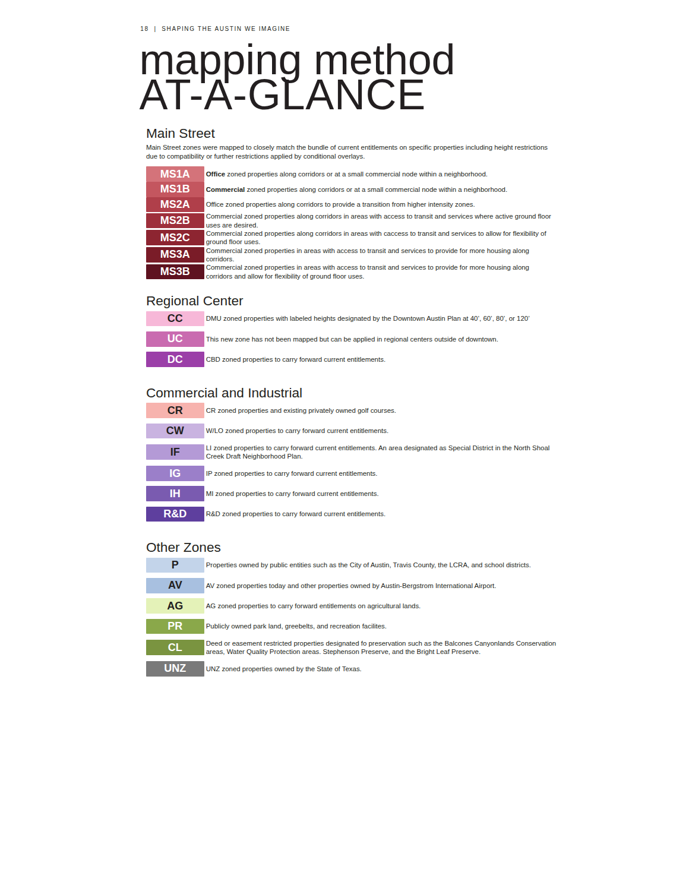18 | SHAPING THE AUSTIN WE IMAGINE
mapping method AT-A-GLANCE
Main Street
Main Street zones were mapped to closely match the bundle of current entitlements on specific properties including height restrictions due to compatibility or further restrictions applied by conditional overlays.
| MS1A | Office zoned properties along corridors or at a small commercial node within a neighborhood. |
| MS1B | Commercial zoned properties along corridors or at a small commercial node within a neighborhood. |
| MS2A | Office zoned properties along corridors to provide a transition from higher intensity zones. |
| MS2B | Commercial zoned properties along corridors in areas with access to transit and services where active ground floor uses are desired. |
| MS2C | Commercial zoned properties along corridors in areas with caccess to transit and services to allow for flexibility of ground floor uses. |
| MS3A | Commercial zoned properties in areas with access to transit and services to provide for more housing along corridors. |
| MS3B | Commercial zoned properties in areas with access to transit and services to provide for more housing along corridors and allow for flexibility of ground floor uses. |
Regional Center
| CC | DMU zoned properties with labeled heights designated by the Downtown Austin Plan at 40’, 60’, 80’, or 120’ |
| UC | This new zone has not been mapped but can be applied in regional centers outside of downtown. |
| DC | CBD zoned properties to carry forward current entitlements. |
Commercial and Industrial
| CR | CR zoned properties and existing privately owned golf courses. |
| CW | W/LO zoned properties to carry forward current entitlements. |
| IF | LI zoned properties to carry forward current entitlements. An area designated as Special District in the North Shoal Creek Draft Neighborhood Plan. |
| IG | IP zoned properties to carry forward current entitlements. |
| IH | MI zoned properties to carry forward current entitlements. |
| R&D | R&D zoned properties to carry forward current entitlements. |
Other Zones
| P | Properties owned by public entities such as the City of Austin, Travis County, the LCRA, and school districts. |
| AV | AV zoned properties today and other properties owned by Austin-Bergstrom International Airport. |
| AG | AG zoned properties to carry forward entitlements on agricultural lands. |
| PR | Publicly owned park land, greebelts, and recreation facilites. |
| CL | Deed or easement restricted properties designated fo preservation such as the Balcones Canyonlands Conservation areas, Water Quality Protection areas. Stephenson Preserve, and the Bright Leaf Preserve. |
| UNZ | UNZ zoned properties owned by the State of Texas. |